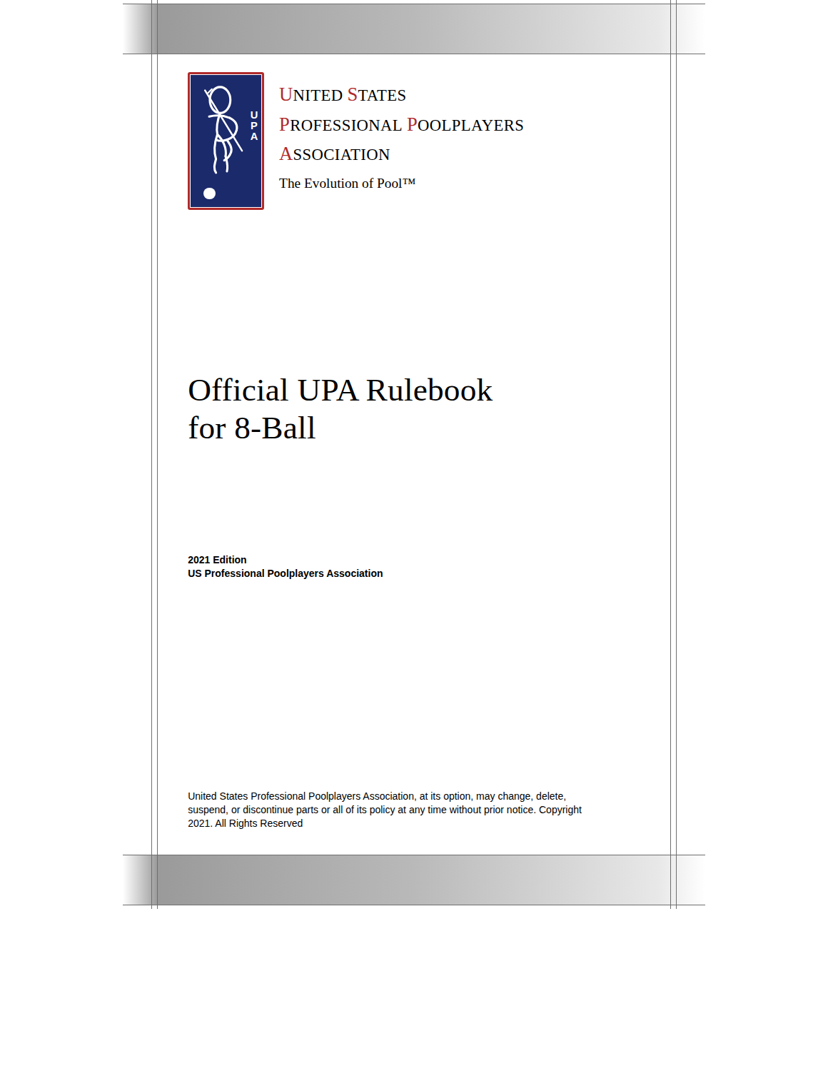U
P
A
UNITED STATES
PROFESSIONAL POOLPLAYERS
ASSOCIATION
The Evolution of Pool™
Official UPA Rulebook
for 8-Ball
2021 Edition
US Professional Poolplayers Association
United States Professional Poolplayers Association, at its option, may change, delete, suspend, or discontinue parts or all of its policy at any time without prior notice. Copyright 2021. All Rights Reserved